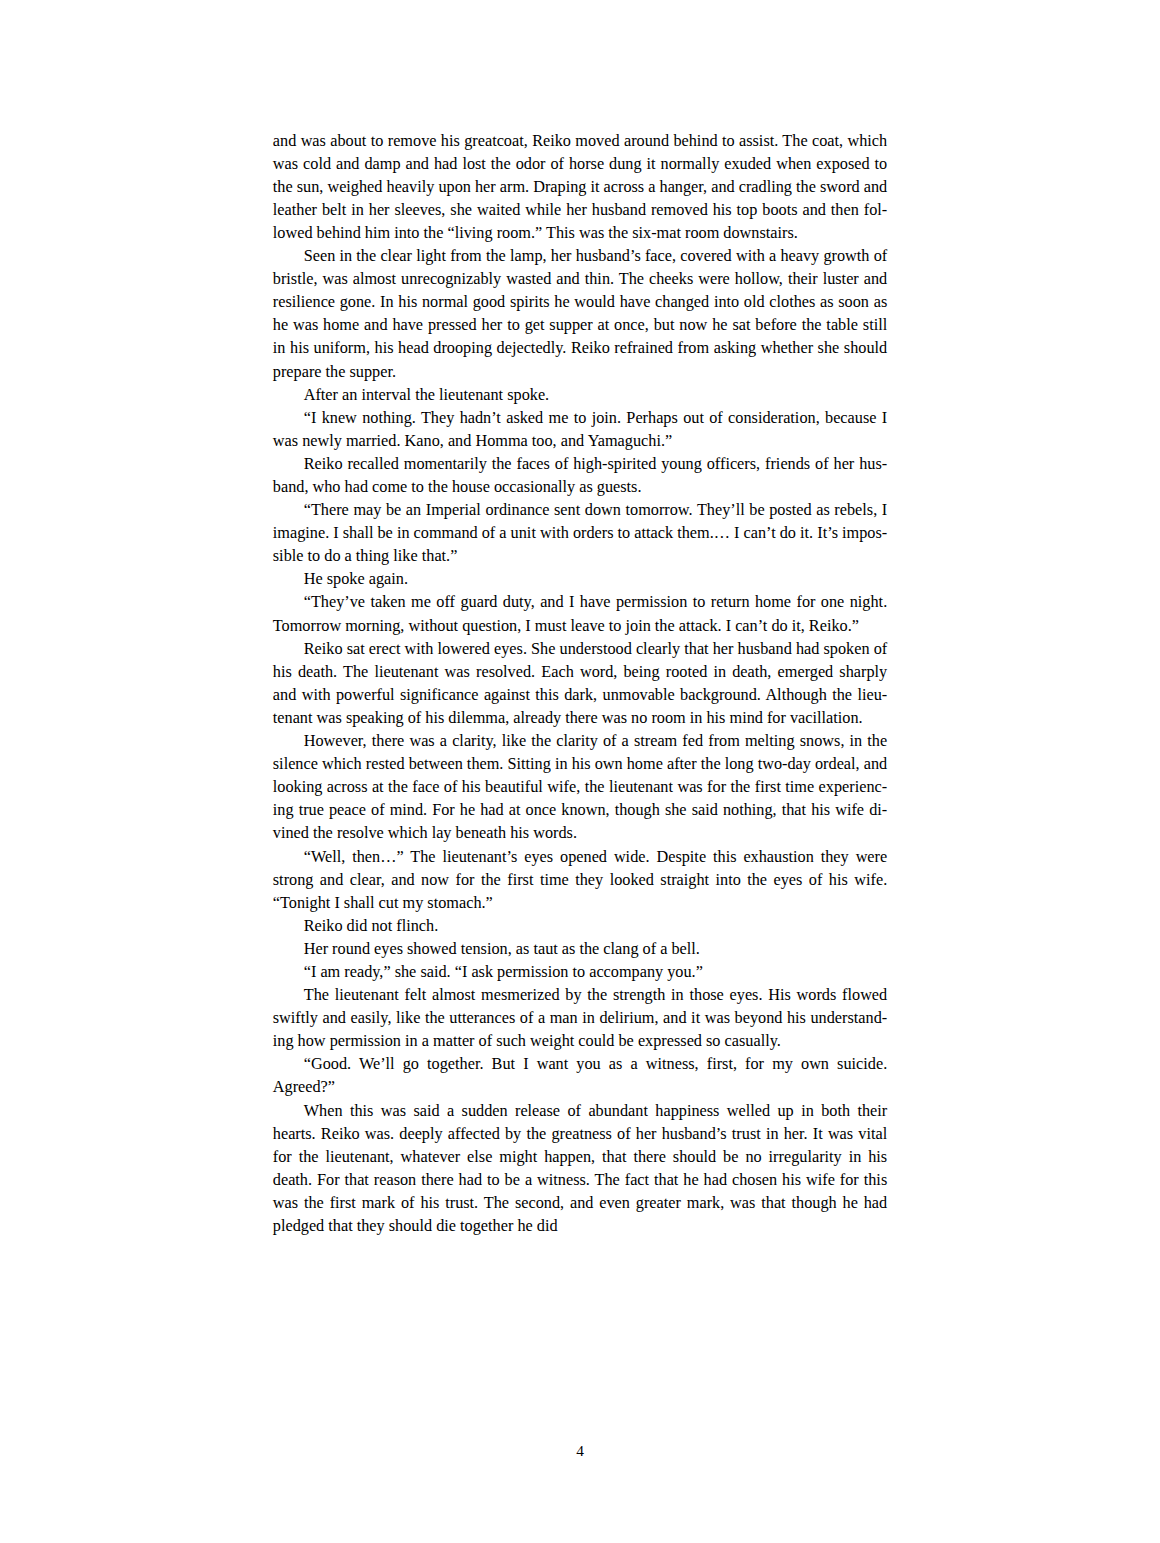and was about to remove his greatcoat, Reiko moved around behind to assist. The coat, which was cold and damp and had lost the odor of horse dung it normally exuded when exposed to the sun, weighed heavily upon her arm. Draping it across a hanger, and cradling the sword and leather belt in her sleeves, she waited while her husband removed his top boots and then followed behind him into the “living room.” This was the six-mat room downstairs.
Seen in the clear light from the lamp, her husband’s face, covered with a heavy growth of bristle, was almost unrecognizably wasted and thin. The cheeks were hollow, their luster and resilience gone. In his normal good spirits he would have changed into old clothes as soon as he was home and have pressed her to get supper at once, but now he sat before the table still in his uniform, his head drooping dejectedly. Reiko refrained from asking whether she should prepare the supper.
After an interval the lieutenant spoke.
“I knew nothing. They hadn’t asked me to join. Perhaps out of consideration, because I was newly married. Kano, and Homma too, and Yamaguchi.”
Reiko recalled momentarily the faces of high-spirited young officers, friends of her husband, who had come to the house occasionally as guests.
“There may be an Imperial ordinance sent down tomorrow. They’ll be posted as rebels, I imagine. I shall be in command of a unit with orders to attack them.… I can’t do it. It’s impossible to do a thing like that.”
He spoke again.
“They’ve taken me off guard duty, and I have permission to return home for one night. Tomorrow morning, without question, I must leave to join the attack. I can’t do it, Reiko.”
Reiko sat erect with lowered eyes. She understood clearly that her husband had spoken of his death. The lieutenant was resolved. Each word, being rooted in death, emerged sharply and with powerful significance against this dark, unmovable background. Although the lieutenant was speaking of his dilemma, already there was no room in his mind for vacillation.
However, there was a clarity, like the clarity of a stream fed from melting snows, in the silence which rested between them. Sitting in his own home after the long two-day ordeal, and looking across at the face of his beautiful wife, the lieutenant was for the first time experiencing true peace of mind. For he had at once known, though she said nothing, that his wife divined the resolve which lay beneath his words.
“Well, then…” The lieutenant’s eyes opened wide. Despite this exhaustion they were strong and clear, and now for the first time they looked straight into the eyes of his wife. “Tonight I shall cut my stomach.”
Reiko did not flinch.
Her round eyes showed tension, as taut as the clang of a bell.
“I am ready,” she said. “I ask permission to accompany you.”
The lieutenant felt almost mesmerized by the strength in those eyes. His words flowed swiftly and easily, like the utterances of a man in delirium, and it was beyond his understanding how permission in a matter of such weight could be expressed so casually.
“Good. We’ll go together. But I want you as a witness, first, for my own suicide. Agreed?”
When this was said a sudden release of abundant happiness welled up in both their hearts. Reiko was. deeply affected by the greatness of her husband’s trust in her. It was vital for the lieutenant, whatever else might happen, that there should be no irregularity in his death. For that reason there had to be a witness. The fact that he had chosen his wife for this was the first mark of his trust. The second, and even greater mark, was that though he had pledged that they should die together he did
4